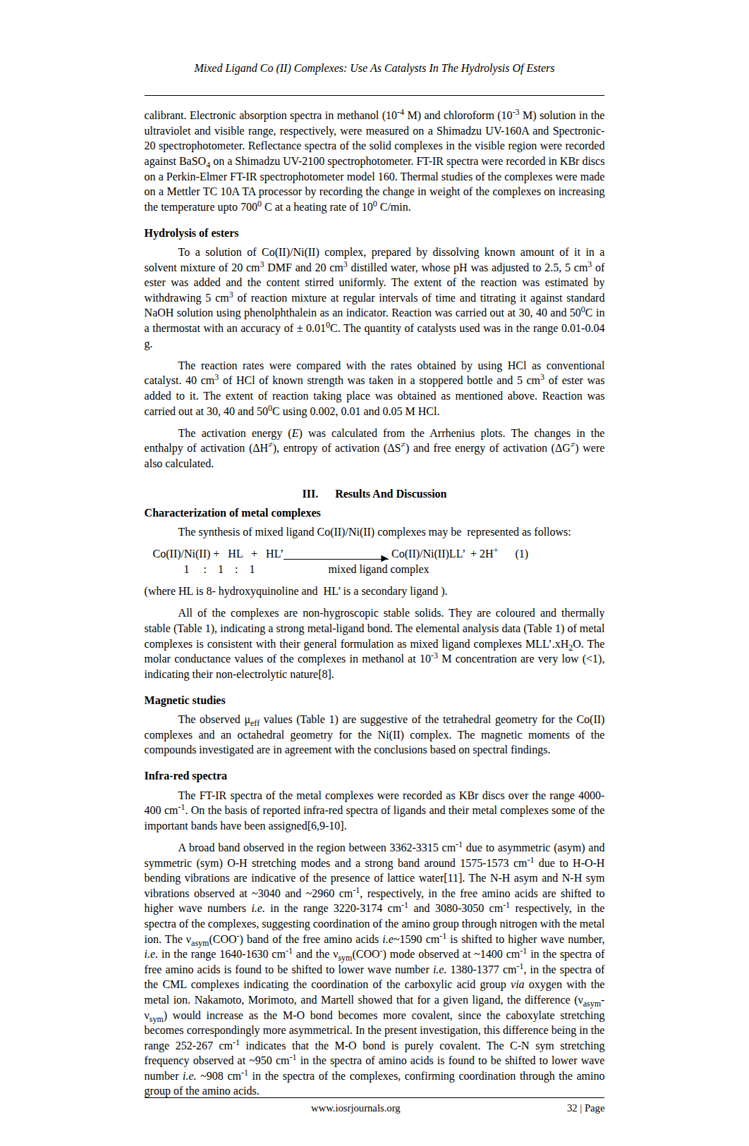Mixed Ligand Co (II) Complexes: Use As Catalysts In The Hydrolysis Of Esters
calibrant. Electronic absorption spectra in methanol (10-4 M) and chloroform (10-3 M) solution in the ultraviolet and visible range, respectively, were measured on a Shimadzu UV-160A and Spectronic-20 spectrophotometer. Reflectance spectra of the solid complexes in the visible region were recorded against BaSO4 on a Shimadzu UV-2100 spectrophotometer. FT-IR spectra were recorded in KBr discs on a Perkin-Elmer FT-IR spectrophotometer model 160. Thermal studies of the complexes were made on a Mettler TC 10A TA processor by recording the change in weight of the complexes on increasing the temperature upto 7000 C at a heating rate of 100 C/min.
Hydrolysis of esters
To a solution of Co(II)/Ni(II) complex, prepared by dissolving known amount of it in a solvent mixture of 20 cm3 DMF and 20 cm3 distilled water, whose pH was adjusted to 2.5, 5 cm3 of ester was added and the content stirred uniformly. The extent of the reaction was estimated by withdrawing 5 cm3 of reaction mixture at regular intervals of time and titrating it against standard NaOH solution using phenolphthalein as an indicator. Reaction was carried out at 30, 40 and 500C in a thermostat with an accuracy of ± 0.010C. The quantity of catalysts used was in the range 0.01-0.04 g.
The reaction rates were compared with the rates obtained by using HCl as conventional catalyst. 40 cm3 of HCl of known strength was taken in a stoppered bottle and 5 cm3 of ester was added to it. The extent of reaction taking place was obtained as mentioned above. Reaction was carried out at 30, 40 and 500C using 0.002, 0.01 and 0.05 M HCl.
The activation energy (E) was calculated from the Arrhenius plots. The changes in the enthalpy of activation (ΔH≠), entropy of activation (ΔS≠) and free energy of activation (ΔG≠) were also calculated.
III. Results And Discussion
Characterization of metal complexes
The synthesis of mixed ligand Co(II)/Ni(II) complexes may be represented as follows:
Co(II)/Ni(II) + HL + HL’ ► Co(II)/Ni(II)LL’ + 2H+ (1)
1 : 1 : 1 mixed ligand complex
(where HL is 8- hydroxyquinoline and HL’ is a secondary ligand ).
All of the complexes are non-hygroscopic stable solids. They are coloured and thermally stable (Table 1), indicating a strong metal-ligand bond. The elemental analysis data (Table 1) of metal complexes is consistent with their general formulation as mixed ligand complexes MLL’.xH2O. The molar conductance values of the complexes in methanol at 10-3 M concentration are very low (<1), indicating their non-electrolytic nature[8].
Magnetic studies
The observed μeff values (Table 1) are suggestive of the tetrahedral geometry for the Co(II) complexes and an octahedral geometry for the Ni(II) complex. The magnetic moments of the compounds investigated are in agreement with the conclusions based on spectral findings.
Infra-red spectra
The FT-IR spectra of the metal complexes were recorded as KBr discs over the range 4000-400 cm-1. On the basis of reported infra-red spectra of ligands and their metal complexes some of the important bands have been assigned[6,9-10].
A broad band observed in the region between 3362-3315 cm-1 due to asymmetric (asym) and symmetric (sym) O-H stretching modes and a strong band around 1575-1573 cm-1 due to H-O-H bending vibrations are indicative of the presence of lattice water[11]. The N-H asym and N-H sym vibrations observed at ~3040 and ~2960 cm-1, respectively, in the free amino acids are shifted to higher wave numbers i.e. in the range 3220-3174 cm-1 and 3080-3050 cm-1 respectively, in the spectra of the complexes, suggesting coordination of the amino group through nitrogen with the metal ion. The νasym(COO-) band of the free amino acids i.e~1590 cm-1 is shifted to higher wave number, i.e. in the range 1640-1630 cm-1 and the νsym(COO-) mode observed at ~1400 cm-1 in the spectra of free amino acids is found to be shifted to lower wave number i.e. 1380-1377 cm-1, in the spectra of the CML complexes indicating the coordination of the carboxylic acid group via oxygen with the metal ion. Nakamoto, Morimoto, and Martell showed that for a given ligand, the difference (νasym-νsym) would increase as the M-O bond becomes more covalent, since the caboxylate stretching becomes correspondingly more asymmetrical. In the present investigation, this difference being in the range 252-267 cm-1 indicates that the M-O bond is purely covalent. The C-N sym stretching frequency observed at ~950 cm-1 in the spectra of amino acids is found to be shifted to lower wave number i.e. ~908 cm-1 in the spectra of the complexes, confirming coordination through the amino group of the amino acids.
www.iosrjournals.org
32 | Page